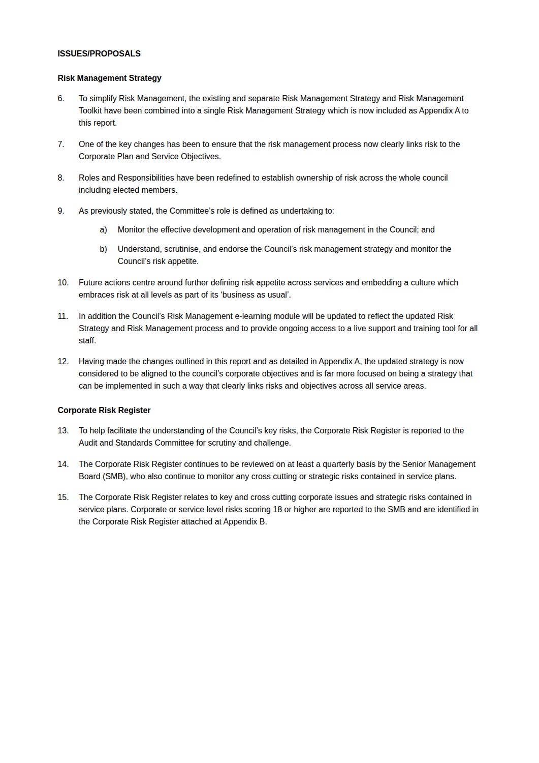ISSUES/PROPOSALS
Risk Management Strategy
6. To simplify Risk Management, the existing and separate Risk Management Strategy and Risk Management Toolkit have been combined into a single Risk Management Strategy which is now included as Appendix A to this report.
7. One of the key changes has been to ensure that the risk management process now clearly links risk to the Corporate Plan and Service Objectives.
8. Roles and Responsibilities have been redefined to establish ownership of risk across the whole council including elected members.
9. As previously stated, the Committee’s role is defined as undertaking to:
a) Monitor the effective development and operation of risk management in the Council; and
b) Understand, scrutinise, and endorse the Council’s risk management strategy and monitor the Council’s risk appetite.
10. Future actions centre around further defining risk appetite across services and embedding a culture which embraces risk at all levels as part of its ‘business as usual’.
11. In addition the Council’s Risk Management e-learning module will be updated to reflect the updated Risk Strategy and Risk Management process and to provide ongoing access to a live support and training tool for all staff.
12. Having made the changes outlined in this report and as detailed in Appendix A, the updated strategy is now considered to be aligned to the council’s corporate objectives and is far more focused on being a strategy that can be implemented in such a way that clearly links risks and objectives across all service areas.
Corporate Risk Register
13. To help facilitate the understanding of the Council’s key risks, the Corporate Risk Register is reported to the Audit and Standards Committee for scrutiny and challenge.
14. The Corporate Risk Register continues to be reviewed on at least a quarterly basis by the Senior Management Board (SMB), who also continue to monitor any cross cutting or strategic risks contained in service plans.
15. The Corporate Risk Register relates to key and cross cutting corporate issues and strategic risks contained in service plans. Corporate or service level risks scoring 18 or higher are reported to the SMB and are identified in the Corporate Risk Register attached at Appendix B.